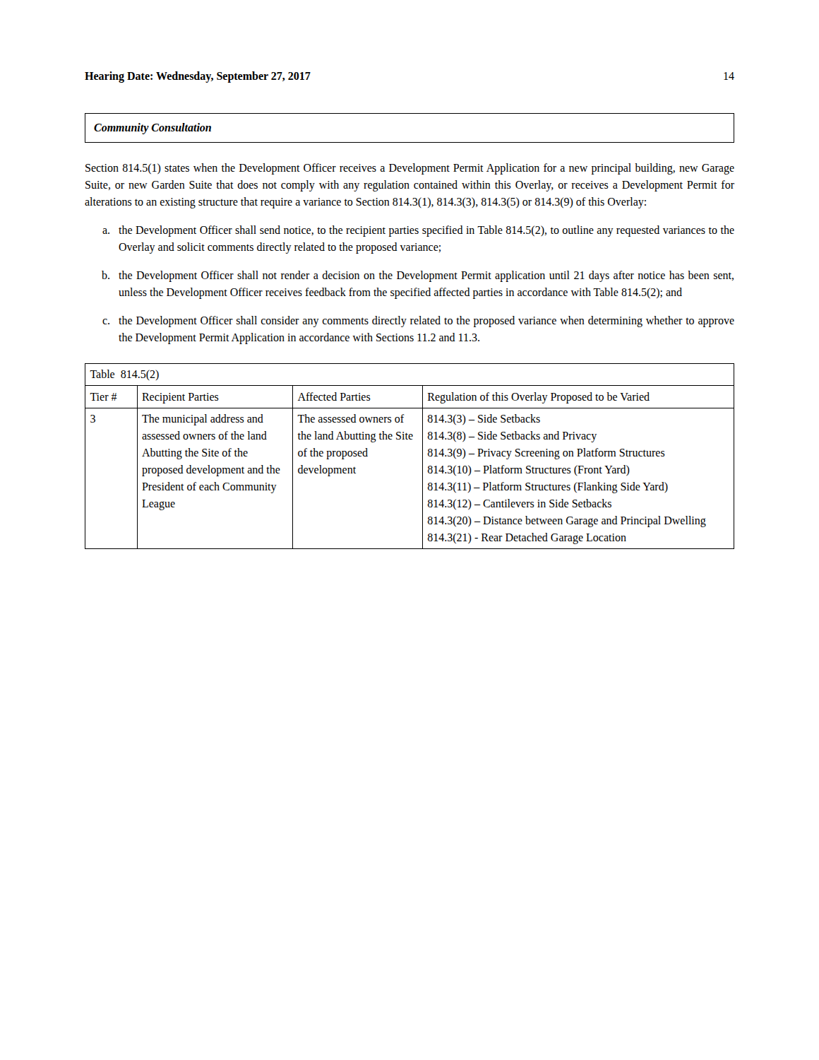Hearing Date: Wednesday, September 27, 2017 14
Community Consultation
Section 814.5(1) states when the Development Officer receives a Development Permit Application for a new principal building, new Garage Suite, or new Garden Suite that does not comply with any regulation contained within this Overlay, or receives a Development Permit for alterations to an existing structure that require a variance to Section 814.3(1), 814.3(3), 814.3(5) or 814.3(9) of this Overlay:
the Development Officer shall send notice, to the recipient parties specified in Table 814.5(2), to outline any requested variances to the Overlay and solicit comments directly related to the proposed variance;
the Development Officer shall not render a decision on the Development Permit application until 21 days after notice has been sent, unless the Development Officer receives feedback from the specified affected parties in accordance with Table 814.5(2); and
the Development Officer shall consider any comments directly related to the proposed variance when determining whether to approve the Development Permit Application in accordance with Sections 11.2 and 11.3.
Table 814.5(2)
| Tier # | Recipient Parties | Affected Parties | Regulation of this Overlay Proposed to be Varied |
| --- | --- | --- | --- |
| 3 | The municipal address and assessed owners of the land Abutting the Site of the proposed development and the President of each Community League | The assessed owners of the land Abutting the Site of the proposed development | 814.3(3) – Side Setbacks 814.3(8) – Side Setbacks and Privacy 814.3(9) – Privacy Screening on Platform Structures 814.3(10) – Platform Structures (Front Yard) 814.3(11) – Platform Structures (Flanking Side Yard) 814.3(12) – Cantilevers in Side Setbacks 814.3(20) – Distance between Garage and Principal Dwelling 814.3(21) - Rear Detached Garage Location |